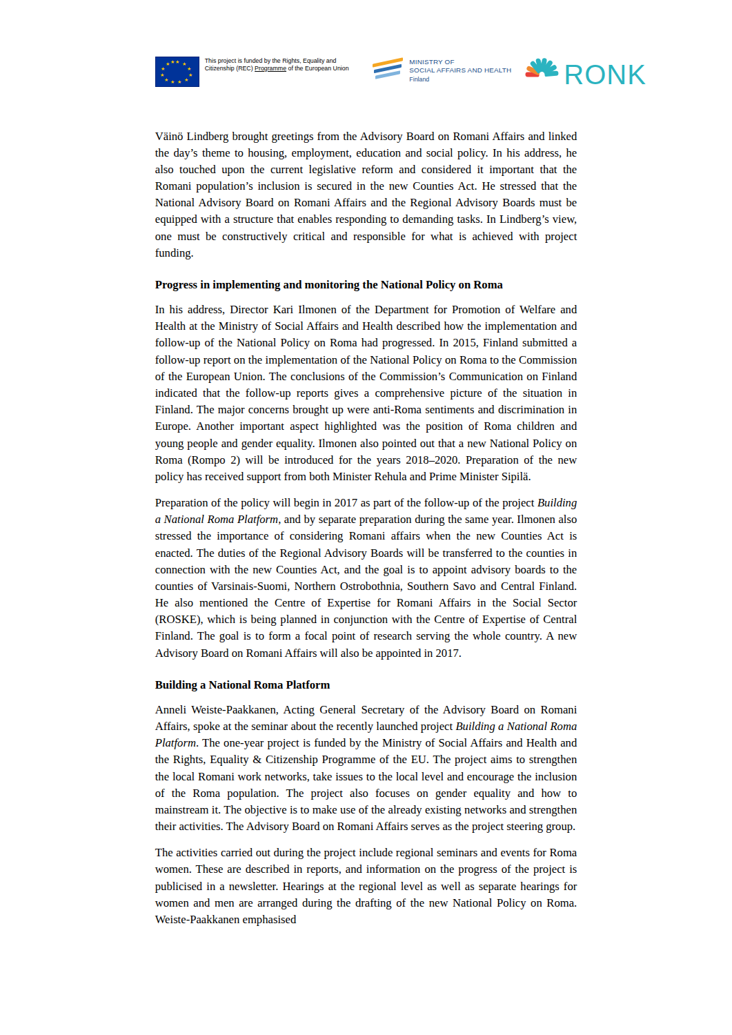★ ★ ★ ★ ★ ★ ★ ★ ★ ★ ★ ★
This project is funded by the Rights, Equality and Citizenship (REC) Programme of the European Union
Ministry of
Social Affairs and Health
Finland
RONK
Väinö Lindberg brought greetings from the Advisory Board on Romani Affairs and linked the day’s theme to housing, employment, education and social policy. In his address, he also touched upon the current legislative reform and considered it important that the Romani population’s inclusion is secured in the new Counties Act. He stressed that the National Advisory Board on Romani Affairs and the Regional Advisory Boards must be equipped with a structure that enables responding to demanding tasks. In Lindberg’s view, one must be constructively critical and responsible for what is achieved with project funding.
Progress in implementing and monitoring the National Policy on Roma
In his address, Director Kari Ilmonen of the Department for Promotion of Welfare and Health at the Ministry of Social Affairs and Health described how the implementation and follow-up of the National Policy on Roma had progressed. In 2015, Finland submitted a follow-up report on the implementation of the National Policy on Roma to the Commission of the European Union. The conclusions of the Commission’s Communication on Finland indicated that the follow-up reports gives a comprehensive picture of the situation in Finland. The major concerns brought up were anti-Roma sentiments and discrimination in Europe. Another important aspect highlighted was the position of Roma children and young people and gender equality. Ilmonen also pointed out that a new National Policy on Roma (Rompo 2) will be introduced for the years 2018–2020. Preparation of the new policy has received support from both Minister Rehula and Prime Minister Sipilä.
Preparation of the policy will begin in 2017 as part of the follow-up of the project Building a National Roma Platform, and by separate preparation during the same year. Ilmonen also stressed the importance of considering Romani affairs when the new Counties Act is enacted. The duties of the Regional Advisory Boards will be transferred to the counties in connection with the new Counties Act, and the goal is to appoint advisory boards to the counties of Varsinais-Suomi, Northern Ostrobothnia, Southern Savo and Central Finland. He also mentioned the Centre of Expertise for Romani Affairs in the Social Sector (ROSKE), which is being planned in conjunction with the Centre of Expertise of Central Finland. The goal is to form a focal point of research serving the whole country. A new Advisory Board on Romani Affairs will also be appointed in 2017.
Building a National Roma Platform
Anneli Weiste-Paakkanen, Acting General Secretary of the Advisory Board on Romani Affairs, spoke at the seminar about the recently launched project Building a National Roma Platform. The one-year project is funded by the Ministry of Social Affairs and Health and the Rights, Equality & Citizenship Programme of the EU. The project aims to strengthen the local Romani work networks, take issues to the local level and encourage the inclusion of the Roma population. The project also focuses on gender equality and how to mainstream it. The objective is to make use of the already existing networks and strengthen their activities. The Advisory Board on Romani Affairs serves as the project steering group.
The activities carried out during the project include regional seminars and events for Roma women. These are described in reports, and information on the progress of the project is publicised in a newsletter. Hearings at the regional level as well as separate hearings for women and men are arranged during the drafting of the new National Policy on Roma. Weiste-Paakkanen emphasised